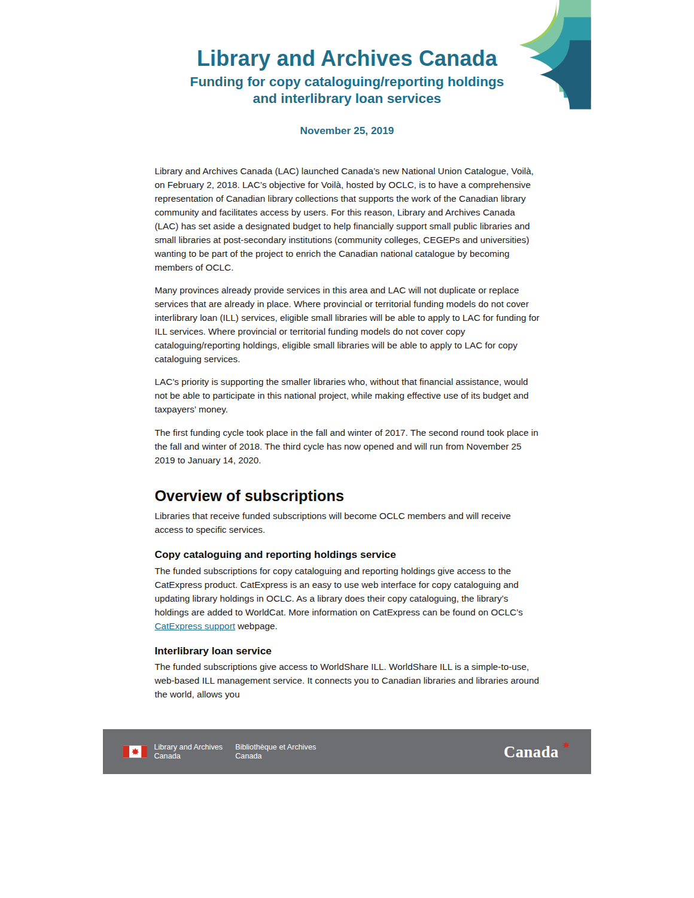Library and Archives Canada
Funding for copy cataloguing/reporting holdings
and interlibrary loan services
November 25, 2019
Library and Archives Canada (LAC) launched Canada’s new National Union Catalogue, Voilà, on February 2, 2018. LAC’s objective for Voilà, hosted by OCLC, is to have a comprehensive representation of Canadian library collections that supports the work of the Canadian library community and facilitates access by users. For this reason, Library and Archives Canada (LAC) has set aside a designated budget to help financially support small public libraries and small libraries at post-secondary institutions (community colleges, CEGEPs and universities) wanting to be part of the project to enrich the Canadian national catalogue by becoming members of OCLC.
Many provinces already provide services in this area and LAC will not duplicate or replace services that are already in place. Where provincial or territorial funding models do not cover interlibrary loan (ILL) services, eligible small libraries will be able to apply to LAC for funding for ILL services. Where provincial or territorial funding models do not cover copy cataloguing/reporting holdings, eligible small libraries will be able to apply to LAC for copy cataloguing services.
LAC’s priority is supporting the smaller libraries who, without that financial assistance, would not be able to participate in this national project, while making effective use of its budget and taxpayers’ money.
The first funding cycle took place in the fall and winter of 2017. The second round took place in the fall and winter of 2018. The third cycle has now opened and will run from November 25 2019 to January 14, 2020.
Overview of subscriptions
Libraries that receive funded subscriptions will become OCLC members and will receive access to specific services.
Copy cataloguing and reporting holdings service
The funded subscriptions for copy cataloguing and reporting holdings give access to the CatExpress product. CatExpress is an easy to use web interface for copy cataloguing and updating library holdings in OCLC. As a library does their copy cataloguing, the library’s holdings are added to WorldCat. More information on CatExpress can be found on OCLC’s CatExpress support webpage.
Interlibrary loan service
The funded subscriptions give access to WorldShare ILL. WorldShare ILL is a simple-to-use, web-based ILL management service. It connects you to Canadian libraries and libraries around the world, allows you
Library and Archives
Canada Bibliothèque et Archives
Canada
Canada